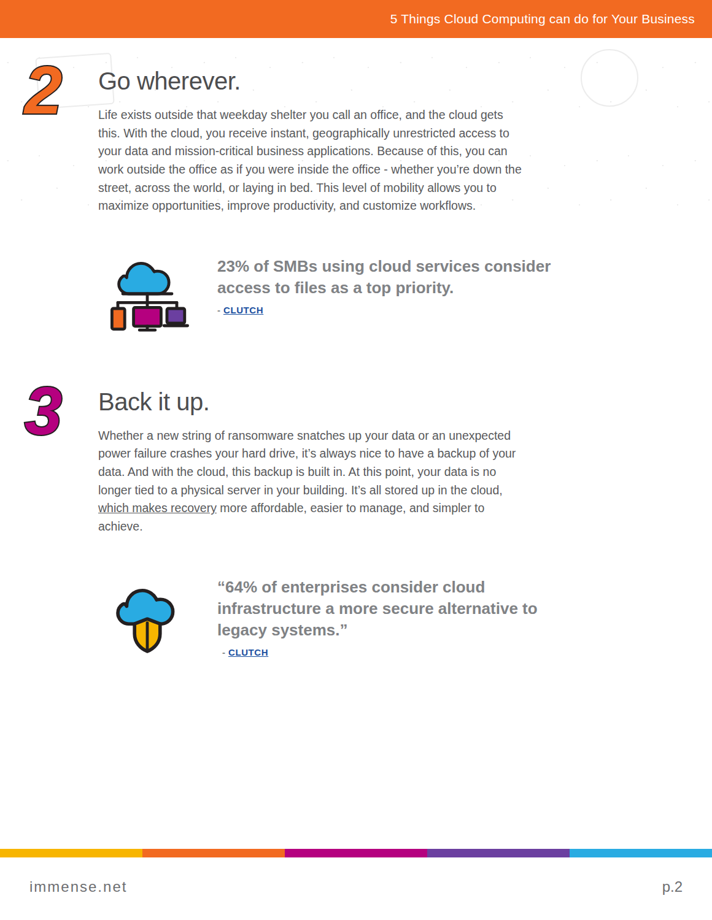5 Things Cloud Computing can do for Your Business
2
Go wherever.
Life exists outside that weekday shelter you call an office, and the cloud gets this. With the cloud, you receive instant, geographically unrestricted access to your data and mission-critical business applications. Because of this, you can work outside the office as if you were inside the office - whether you’re down the street, across the world, or laying in bed. This level of mobility allows you to maximize opportunities, improve productivity, and customize workflows.
23% of SMBs using cloud services consider access to files as a top priority.
- CLUTCH
3
Back it up.
Whether a new string of ransomware snatches up your data or an unexpected power failure crashes your hard drive, it’s always nice to have a backup of your data. And with the cloud, this backup is built in. At this point, your data is no longer tied to a physical server in your building. It’s all stored up in the cloud, which makes recovery more affordable, easier to manage, and simpler to achieve.
“64% of enterprises consider cloud infrastructure a more secure alternative to legacy systems.”
- CLUTCH
immense.net
p.2